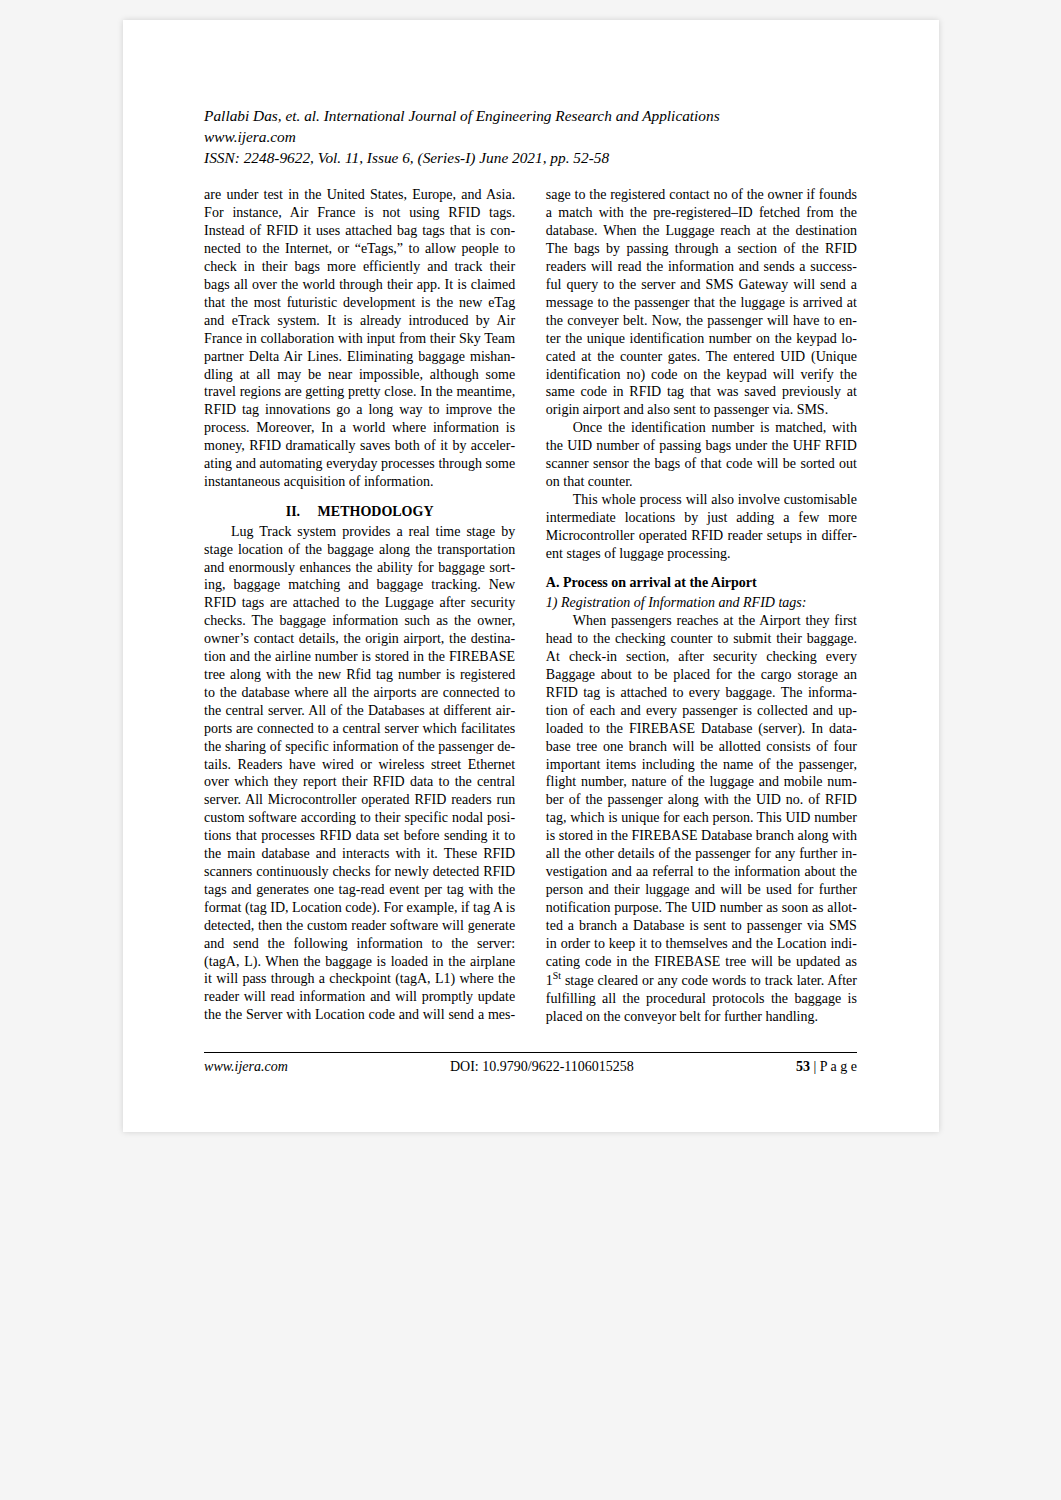Pallabi Das, et. al. International Journal of Engineering Research and Applications
www.ijera.com
ISSN: 2248-9622, Vol. 11, Issue 6, (Series-I) June 2021, pp. 52-58
are under test in the United States, Europe, and Asia. For instance, Air France is not using RFID tags. Instead of RFID it uses attached bag tags that is connected to the Internet, or “eTags,” to allow people to check in their bags more efficiently and track their bags all over the world through their app. It is claimed that the most futuristic development is the new eTag and eTrack system. It is already introduced by Air France in collaboration with input from their Sky Team partner Delta Air Lines. Eliminating baggage mishandling at all may be near impossible, although some travel regions are getting pretty close. In the meantime, RFID tag innovations go a long way to improve the process. Moreover, In a world where information is money, RFID dramatically saves both of it by accelerating and automating everyday processes through some instantaneous acquisition of information.
II. METHODOLOGY
Lug Track system provides a real time stage by stage location of the baggage along the transportation and enormously enhances the ability for baggage sorting, baggage matching and baggage tracking. New RFID tags are attached to the Luggage after security checks. The baggage information such as the owner, owner’s contact details, the origin airport, the destination and the airline number is stored in the FIREBASE tree along with the new Rfid tag number is registered to the database where all the airports are connected to the central server. All of the Databases at different airports are connected to a central server which facilitates the sharing of specific information of the passenger details. Readers have wired or wireless street Ethernet over which they report their RFID data to the central server. All Microcontroller operated RFID readers run custom software according to their specific nodal positions that processes RFID data set before sending it to the main database and interacts with it. These RFID scanners continuously checks for newly detected RFID tags and generates one tag-read event per tag with the format (tag ID, Location code). For example, if tag A is detected, then the custom reader software will generate and send the following information to the server: (tagA, L). When the baggage is loaded in the airplane it will pass through a checkpoint (tagA, L1) where the reader will read information and will promptly update the the Server with Location code and will send a message to the registered contact no of the owner if founds a match with the pre-registered–ID fetched from the database. When the Luggage reach at the destination The bags by passing through a section of the RFID readers will read the information and sends a successful query to the server and SMS Gateway will send a message to the passenger that the luggage is arrived at the conveyer belt. Now, the passenger will have to enter the unique identification number on the keypad located at the counter gates. The entered UID (Unique identification no) code on the keypad will verify the same code in RFID tag that was saved previously at origin airport and also sent to passenger via. SMS.
Once the identification number is matched, with the UID number of passing bags under the UHF RFID scanner sensor the bags of that code will be sorted out on that counter.
This whole process will also involve customisable intermediate locations by just adding a few more Microcontroller operated RFID reader setups in different stages of luggage processing.
A. Process on arrival at the Airport
1) Registration of Information and RFID tags:
When passengers reaches at the Airport they first head to the checking counter to submit their baggage. At check-in section, after security checking every Baggage about to be placed for the cargo storage an RFID tag is attached to every baggage. The information of each and every passenger is collected and uploaded to the FIREBASE Database (server). In database tree one branch will be allotted consists of four important items including the name of the passenger, flight number, nature of the luggage and mobile number of the passenger along with the UID no. of RFID tag, which is unique for each person. This UID number is stored in the FIREBASE Database branch along with all the other details of the passenger for any further investigation and aa referral to the information about the person and their luggage and will be used for further notification purpose. The UID number as soon as allotted a branch a Database is sent to passenger via SMS in order to keep it to themselves and the Location indicating code in the FIREBASE tree will be updated as 1St stage cleared or any code words to track later. After fulfilling all the procedural protocols the baggage is placed on the conveyor belt for further handling.
www.ijera.com
DOI: 10.9790/9622-1106015258
53 | P a g e